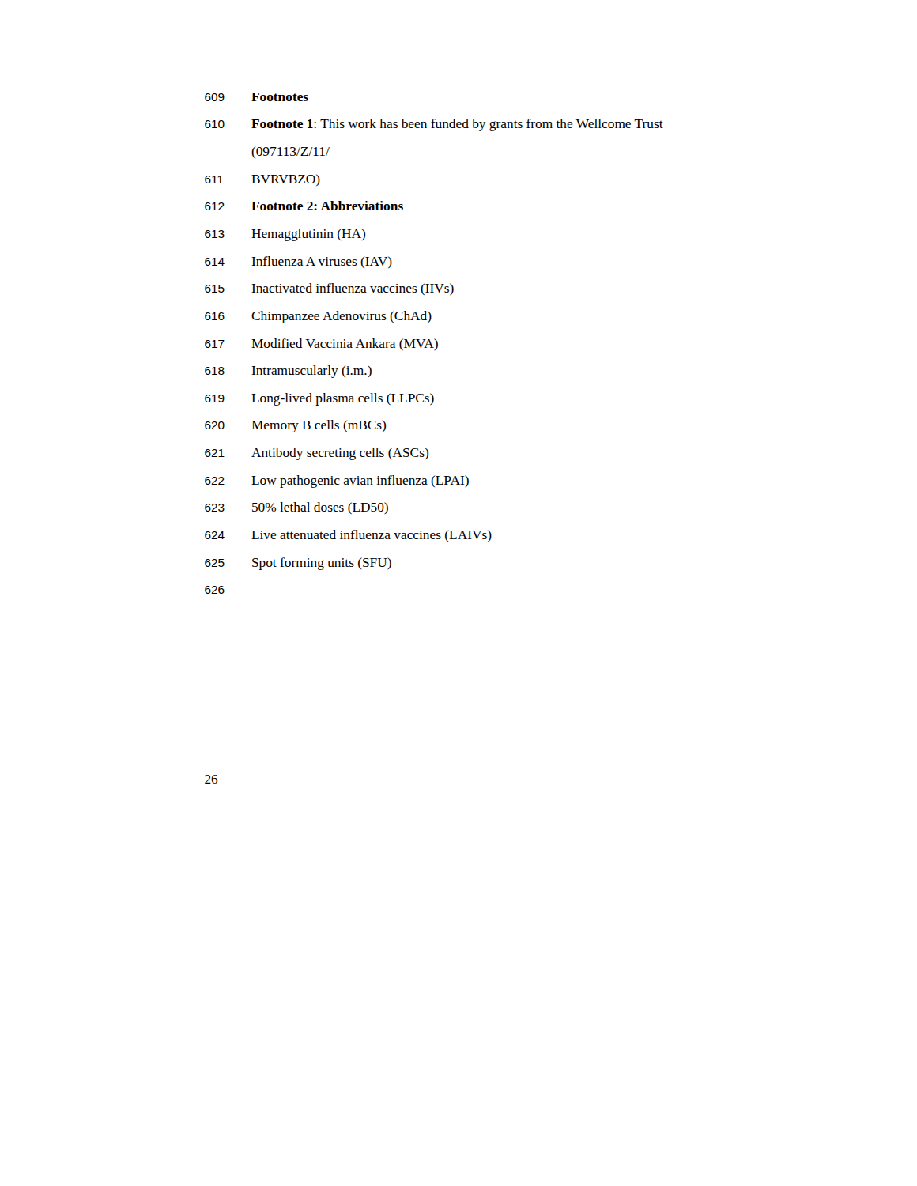609 Footnotes
610 Footnote 1: This work has been funded by grants from the Wellcome Trust (097113/Z/11/
611 BVRVBZO)
612 Footnote 2: Abbreviations
613 Hemagglutinin (HA)
614 Influenza A viruses (IAV)
615 Inactivated influenza vaccines (IIVs)
616 Chimpanzee Adenovirus (ChAd)
617 Modified Vaccinia Ankara (MVA)
618 Intramuscularly (i.m.)
619 Long-lived plasma cells (LLPCs)
620 Memory B cells (mBCs)
621 Antibody secreting cells (ASCs)
622 Low pathogenic avian influenza (LPAI)
62350% lethal doses (LD50)
624 Live attenuated influenza vaccines (LAIVs)
625 Spot forming units (SFU)
626
26